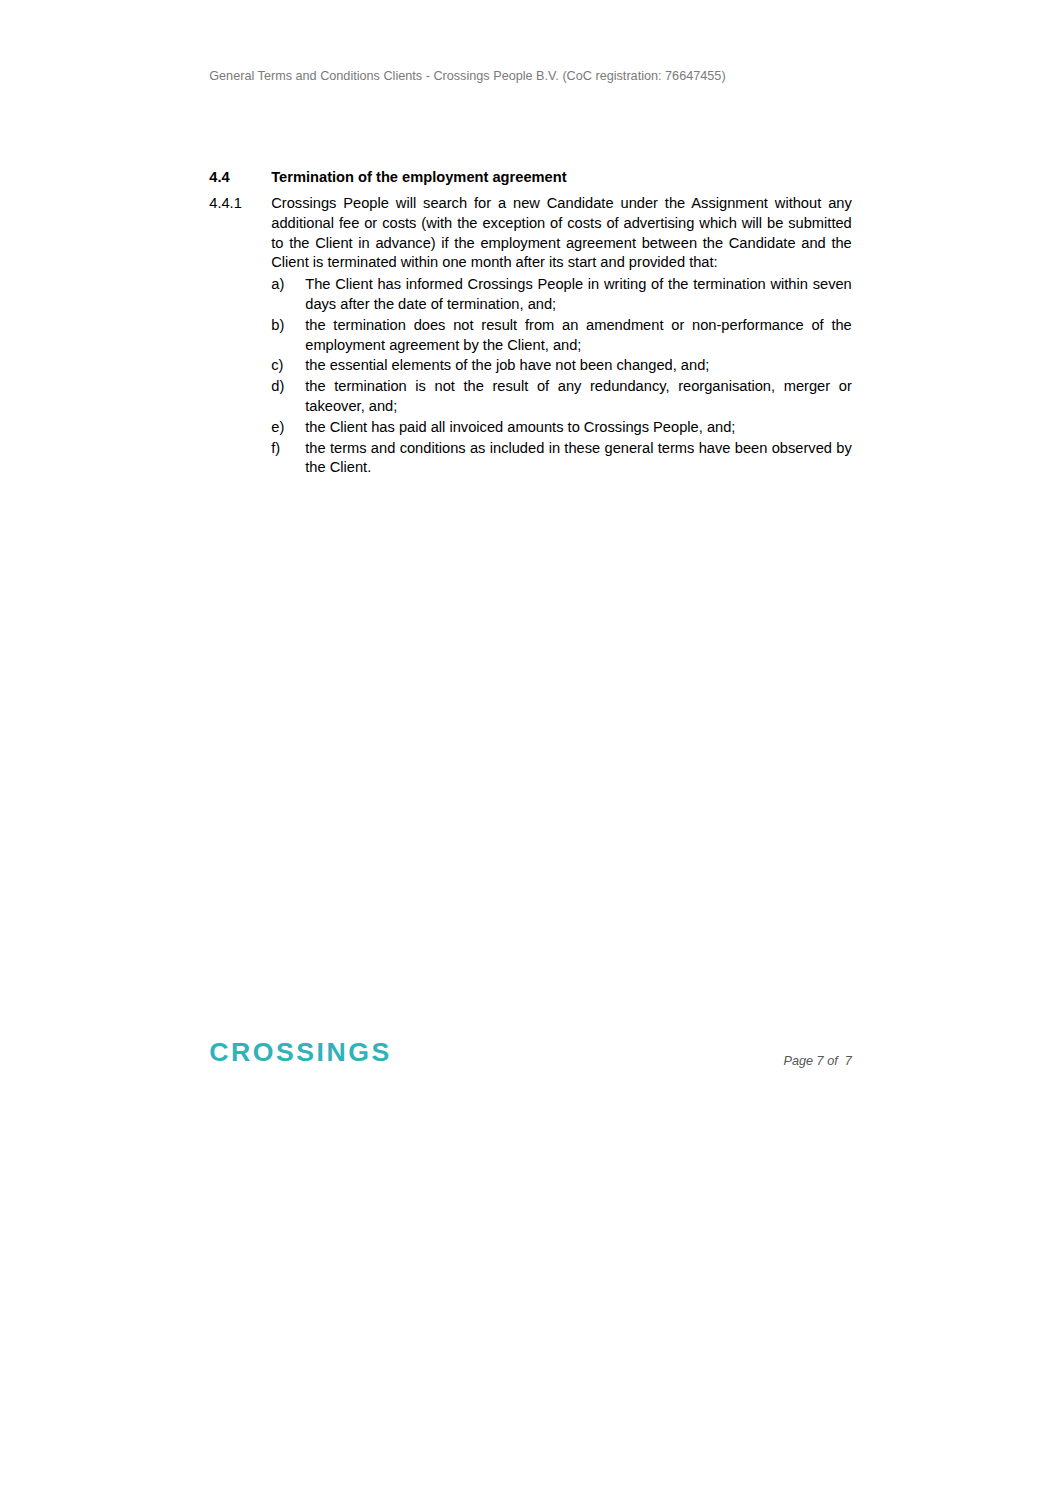General Terms and Conditions Clients - Crossings People B.V. (CoC registration: 76647455)
4.4 Termination of the employment agreement
4.4.1
Crossings People will search for a new Candidate under the Assignment without any additional fee or costs (with the exception of costs of advertising which will be submitted to the Client in advance) if the employment agreement between the Candidate and the Client is terminated within one month after its start and provided that:
a) The Client has informed Crossings People in writing of the termination within seven days after the date of termination, and;
b) the termination does not result from an amendment or non-performance of the employment agreement by the Client, and;
c) the essential elements of the job have not been changed, and;
d) the termination is not the result of any redundancy, reorganisation, merger or takeover, and;
e) the Client has paid all invoiced amounts to Crossings People, and;
f) the terms and conditions as included in these general terms have been observed by the Client.
CROSSINGS
Page 7 of 7